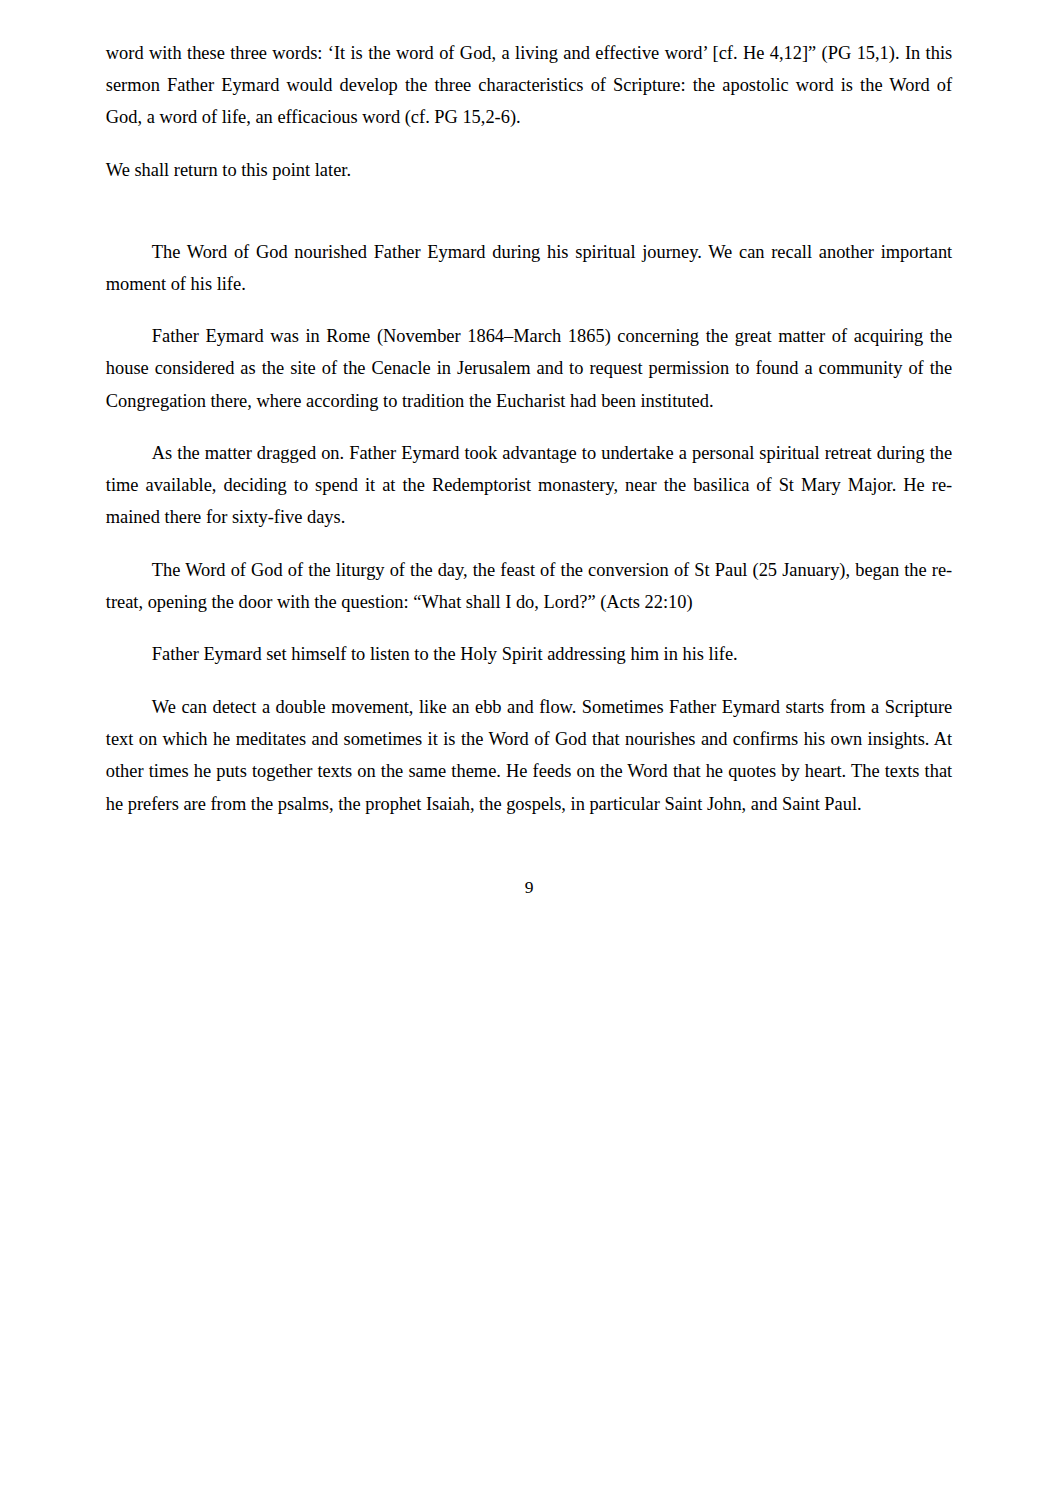word with these three words: ‘It is the word of God, a living and effective word’ [cf. He 4,12]” (PG 15,1). In this sermon Father Eymard would develop the three characteristics of Scripture: the apostolic word is the Word of God, a word of life, an efficacious word (cf. PG 15,2-6).
We shall return to this point later.
The Word of God nourished Father Eymard during his spiritual journey. We can recall another important moment of his life.
Father Eymard was in Rome (November 1864–March 1865) concerning the great matter of acquiring the house considered as the site of the Cenacle in Jerusalem and to request permission to found a community of the Congregation there, where according to tradition the Eucharist had been instituted.
As the matter dragged on. Father Eymard took advantage to undertake a personal spiritual retreat during the time available, deciding to spend it at the Redemptorist monastery, near the basilica of St Mary Major. He remained there for sixty-five days.
The Word of God of the liturgy of the day, the feast of the conversion of St Paul (25 January), began the retreat, opening the door with the question: “What shall I do, Lord?” (Acts 22:10)
Father Eymard set himself to listen to the Holy Spirit addressing him in his life.
We can detect a double movement, like an ebb and flow. Sometimes Father Eymard starts from a Scripture text on which he meditates and sometimes it is the Word of God that nourishes and confirms his own insights. At other times he puts together texts on the same theme. He feeds on the Word that he quotes by heart. The texts that he prefers are from the psalms, the prophet Isaiah, the gospels, in particular Saint John, and Saint Paul.
9